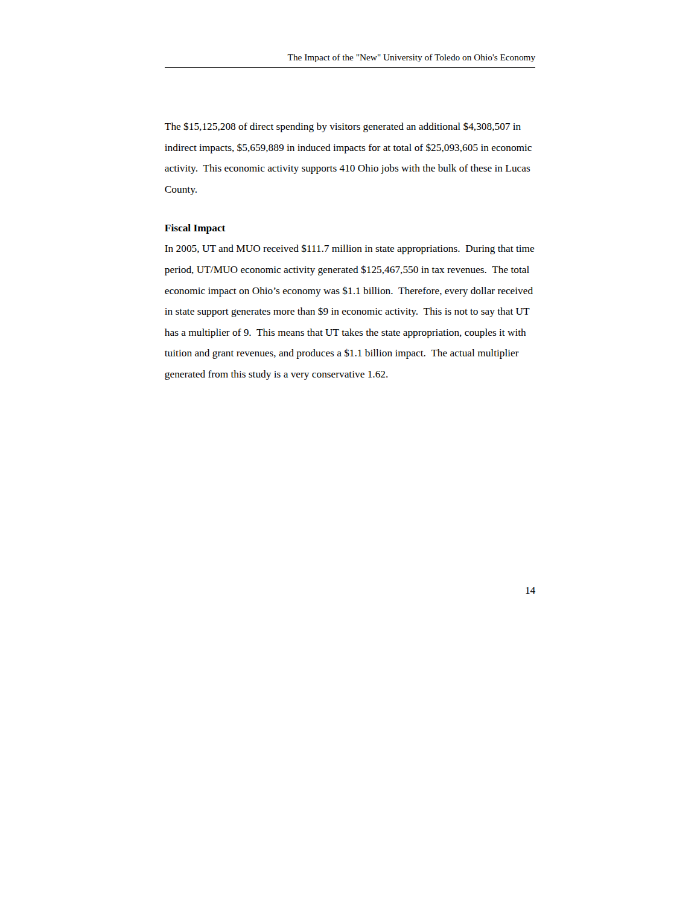The Impact of the "New" University of Toledo on Ohio's Economy
The $15,125,208 of direct spending by visitors generated an additional $4,308,507 in indirect impacts, $5,659,889 in induced impacts for at total of $25,093,605 in economic activity. This economic activity supports 410 Ohio jobs with the bulk of these in Lucas County.
Fiscal Impact
In 2005, UT and MUO received $111.7 million in state appropriations. During that time period, UT/MUO economic activity generated $125,467,550 in tax revenues. The total economic impact on Ohio’s economy was $1.1 billion. Therefore, every dollar received in state support generates more than $9 in economic activity. This is not to say that UT has a multiplier of 9. This means that UT takes the state appropriation, couples it with tuition and grant revenues, and produces a $1.1 billion impact. The actual multiplier generated from this study is a very conservative 1.62.
14